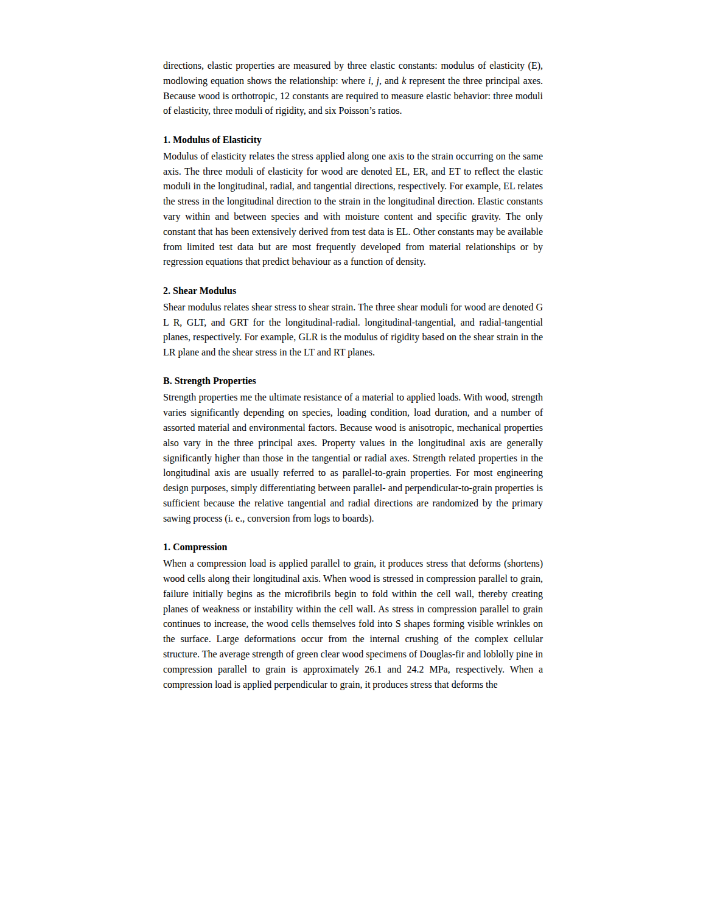directions, elastic properties are measured by three elastic constants: modulus of elasticity (E), modlowing equation shows the relationship: where i, j, and k represent the three principal axes. Because wood is orthotropic, 12 constants are required to measure elastic behavior: three moduli of elasticity, three moduli of rigidity, and six Poisson’s ratios.
1. Modulus of Elasticity
Modulus of elasticity relates the stress applied along one axis to the strain occurring on the same axis. The three moduli of elasticity for wood are denoted EL, ER, and ET to reflect the elastic moduli in the longitudinal, radial, and tangential directions, respectively. For example, EL relates the stress in the longitudinal direction to the strain in the longitudinal direction. Elastic constants vary within and between species and with moisture content and specific gravity. The only constant that has been extensively derived from test data is EL. Other constants may be available from limited test data but are most frequently developed from material relationships or by regression equations that predict behaviour as a function of density.
2. Shear Modulus
Shear modulus relates shear stress to shear strain. The three shear moduli for wood are denoted G L R, GLT, and GRT for the longitudinal-radial. longitudinal-tangential, and radial-tangential planes, respectively. For example, GLR is the modulus of rigidity based on the shear strain in the LR plane and the shear stress in the LT and RT planes.
B. Strength Properties
Strength properties me the ultimate resistance of a material to applied loads. With wood, strength varies significantly depending on species, loading condition, load duration, and a number of assorted material and environmental factors. Because wood is anisotropic, mechanical properties also vary in the three principal axes. Property values in the longitudinal axis are generally significantly higher than those in the tangential or radial axes. Strength related properties in the longitudinal axis are usually referred to as parallel-to-grain properties. For most engineering design purposes, simply differentiating between parallel- and perpendicular-to-grain properties is sufficient because the relative tangential and radial directions are randomized by the primary sawing process (i. e., conversion from logs to boards).
1. Compression
When a compression load is applied parallel to grain, it produces stress that deforms (shortens) wood cells along their longitudinal axis. When wood is stressed in compression parallel to grain, failure initially begins as the microfibrils begin to fold within the cell wall, thereby creating planes of weakness or instability within the cell wall. As stress in compression parallel to grain continues to increase, the wood cells themselves fold into S shapes forming visible wrinkles on the surface. Large deformations occur from the internal crushing of the complex cellular structure. The average strength of green clear wood specimens of Douglas-fir and loblolly pine in compression parallel to grain is approximately 26.1 and 24.2 MPa, respectively. When a compression load is applied perpendicular to grain, it produces stress that deforms the